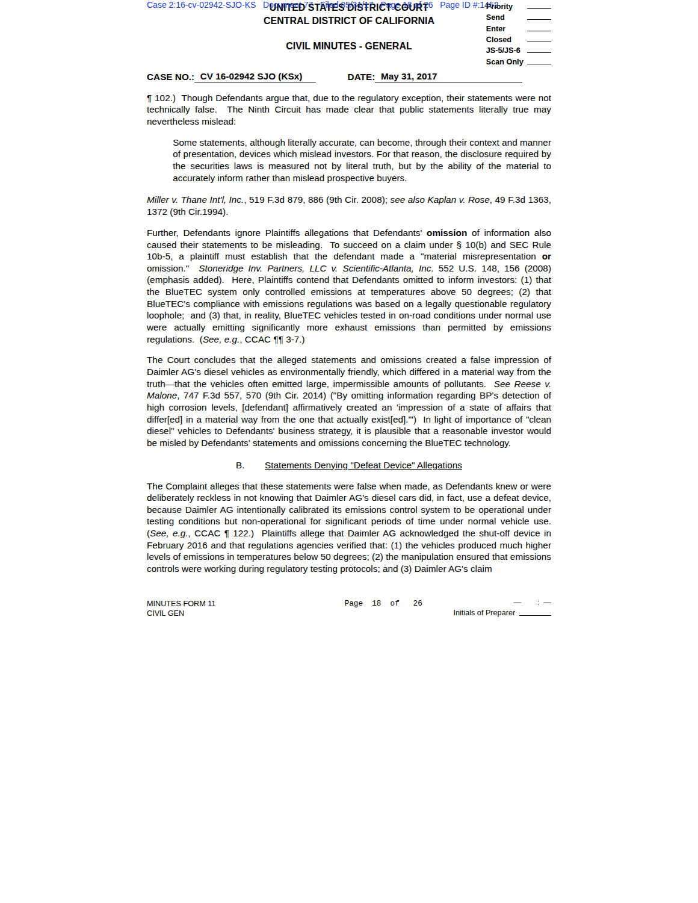Case 2:16-cv-02942-SJO-KS Document 77 Filed 05/31/17 Page 18 of 26 Page ID #:1452
| Priority | |
| Send | |
| Enter | |
| Closed | |
| JS-5/JS-6 | |
| Scan Only | |
UNITED STATES DISTRICT COURT
CENTRAL DISTRICT OF CALIFORNIA
CIVIL MINUTES - GENERAL
CASE NO.: CV 16-02942 SJO (KSx) DATE: May 31, 2017
¶ 102.) Though Defendants argue that, due to the regulatory exception, their statements were not technically false. The Ninth Circuit has made clear that public statements literally true may nevertheless mislead:
Some statements, although literally accurate, can become, through their context and manner of presentation, devices which mislead investors. For that reason, the disclosure required by the securities laws is measured not by literal truth, but by the ability of the material to accurately inform rather than mislead prospective buyers.
Miller v. Thane Int'l, Inc., 519 F.3d 879, 886 (9th Cir. 2008); see also Kaplan v. Rose, 49 F.3d 1363, 1372 (9th Cir.1994).
Further, Defendants ignore Plaintiffs allegations that Defendants' omission of information also caused their statements to be misleading. To succeed on a claim under § 10(b) and SEC Rule 10b-5, a plaintiff must establish that the defendant made a "material misrepresentation or omission." Stoneridge Inv. Partners, LLC v. Scientific-Atlanta, Inc. 552 U.S. 148, 156 (2008) (emphasis added). Here, Plaintiffs contend that Defendants omitted to inform investors: (1) that the BlueTEC system only controlled emissions at temperatures above 50 degrees; (2) that BlueTEC's compliance with emissions regulations was based on a legally questionable regulatory loophole; and (3) that, in reality, BlueTEC vehicles tested in on-road conditions under normal use were actually emitting significantly more exhaust emissions than permitted by emissions regulations. (See, e.g., CCAC ¶¶ 3-7.)
The Court concludes that the alleged statements and omissions created a false impression of Daimler AG's diesel vehicles as environmentally friendly, which differed in a material way from the truth—that the vehicles often emitted large, impermissible amounts of pollutants. See Reese v. Malone, 747 F.3d 557, 570 (9th Cir. 2014) ("By omitting information regarding BP's detection of high corrosion levels, [defendant] affirmatively created an 'impression of a state of affairs that differ[ed] in a material way from the one that actually exist[ed].'") In light of importance of "clean diesel" vehicles to Defendants' business strategy, it is plausible that a reasonable investor would be misled by Defendants' statements and omissions concerning the BlueTEC technology.
B. Statements Denying "Defeat Device" Allegations
The Complaint alleges that these statements were false when made, as Defendants knew or were deliberately reckless in not knowing that Daimler AG's diesel cars did, in fact, use a defeat device, because Daimler AG intentionally calibrated its emissions control system to be operational under testing conditions but non-operational for significant periods of time under normal vehicle use. (See, e.g., CCAC ¶ 122.) Plaintiffs allege that Daimler AG acknowledged the shut-off device in February 2016 and that regulations agencies verified that: (1) the vehicles produced much higher levels of emissions in temperatures below 50 degrees; (2) the manipulation ensured that emissions controls were working during regulatory testing protocols; and (3) Daimler AG's claim
MINUTES FORM 11
CIVIL GEN
Page 18 of 26
Initials of Preparer
—
: —